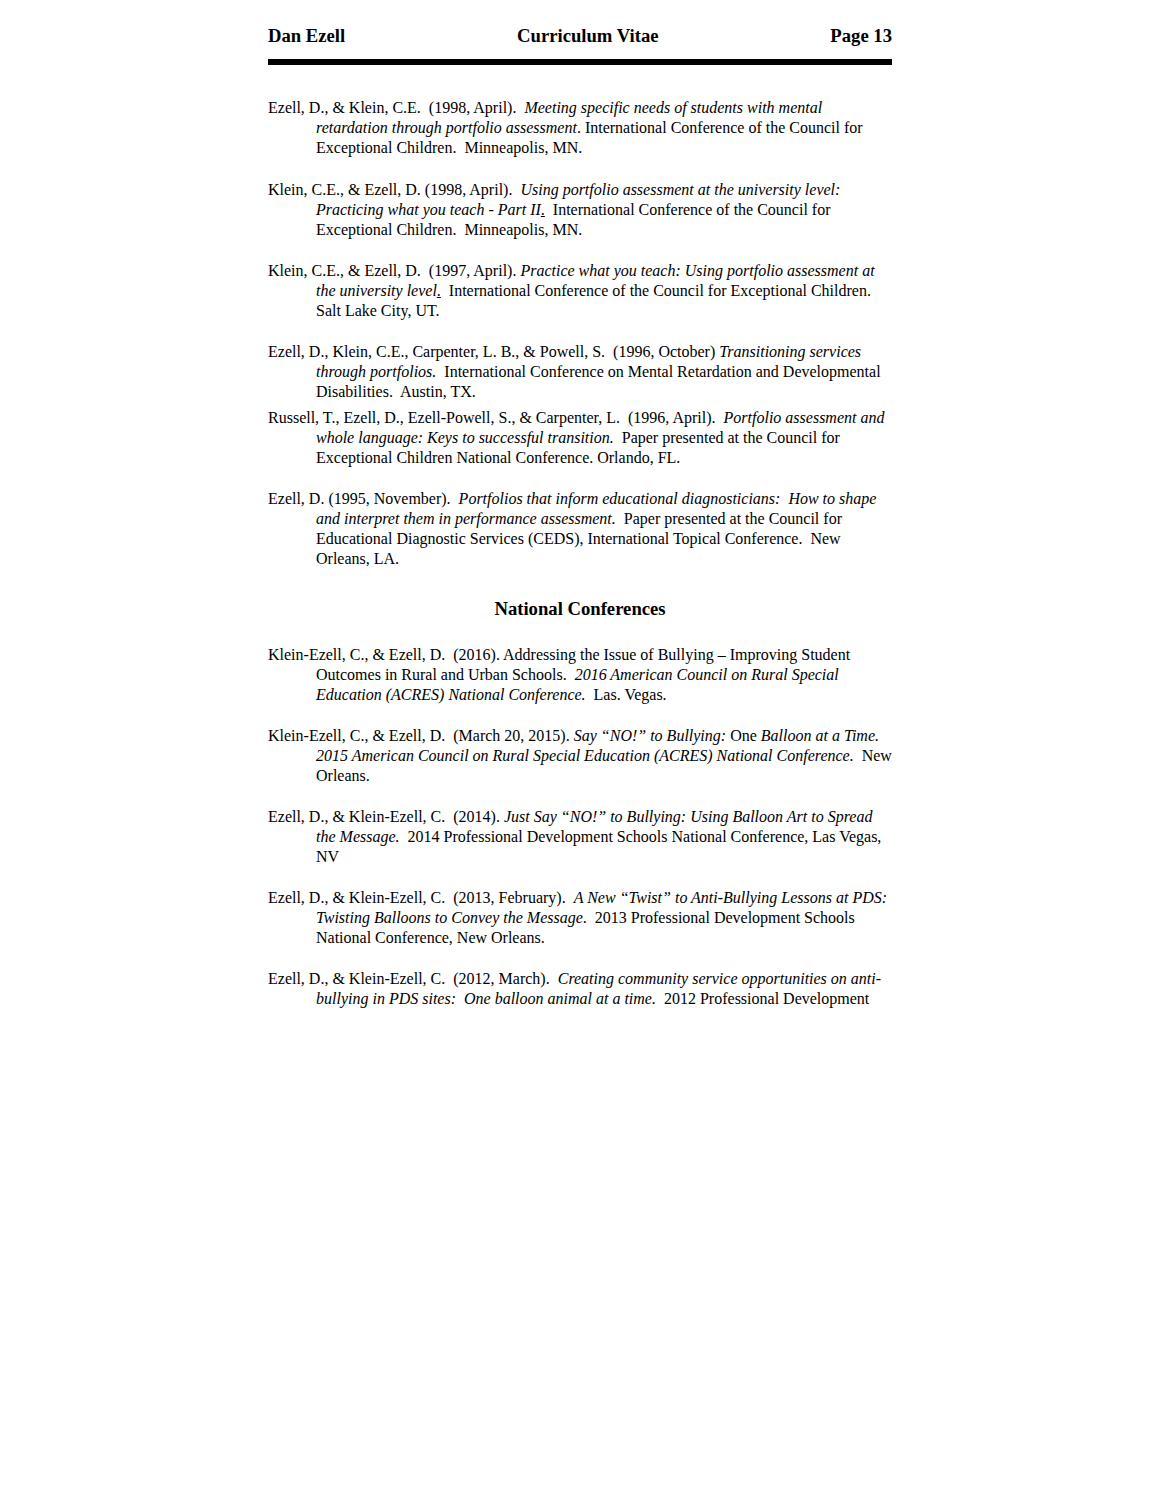Dan Ezell Curriculum Vitae Page 13
Ezell, D., & Klein, C.E. (1998, April). Meeting specific needs of students with mental retardation through portfolio assessment. International Conference of the Council for Exceptional Children. Minneapolis, MN.
Klein, C.E., & Ezell, D. (1998, April). Using portfolio assessment at the university level: Practicing what you teach - Part II. International Conference of the Council for Exceptional Children. Minneapolis, MN.
Klein, C.E., & Ezell, D. (1997, April). Practice what you teach: Using portfolio assessment at the university level. International Conference of the Council for Exceptional Children. Salt Lake City, UT.
Ezell, D., Klein, C.E., Carpenter, L. B., & Powell, S. (1996, October) Transitioning services through portfolios. International Conference on Mental Retardation and Developmental Disabilities. Austin, TX.
Russell, T., Ezell, D., Ezell-Powell, S., & Carpenter, L. (1996, April). Portfolio assessment and whole language: Keys to successful transition. Paper presented at the Council for Exceptional Children National Conference. Orlando, FL.
Ezell, D. (1995, November). Portfolios that inform educational diagnosticians: How to shape and interpret them in performance assessment. Paper presented at the Council for Educational Diagnostic Services (CEDS), International Topical Conference. New Orleans, LA.
National Conferences
Klein-Ezell, C., & Ezell, D. (2016). Addressing the Issue of Bullying – Improving Student Outcomes in Rural and Urban Schools. 2016 American Council on Rural Special Education (ACRES) National Conference. Las. Vegas.
Klein-Ezell, C., & Ezell, D. (March 20, 2015). Say “NO!” to Bullying: One Balloon at a Time. 2015 American Council on Rural Special Education (ACRES) National Conference. New Orleans.
Ezell, D., & Klein-Ezell, C. (2014). Just Say “NO!” to Bullying: Using Balloon Art to Spread the Message. 2014 Professional Development Schools National Conference, Las Vegas, NV
Ezell, D., & Klein-Ezell, C. (2013, February). A New “Twist” to Anti-Bullying Lessons at PDS: Twisting Balloons to Convey the Message. 2013 Professional Development Schools National Conference, New Orleans.
Ezell, D., & Klein-Ezell, C. (2012, March). Creating community service opportunities on anti-bullying in PDS sites: One balloon animal at a time. 2012 Professional Development